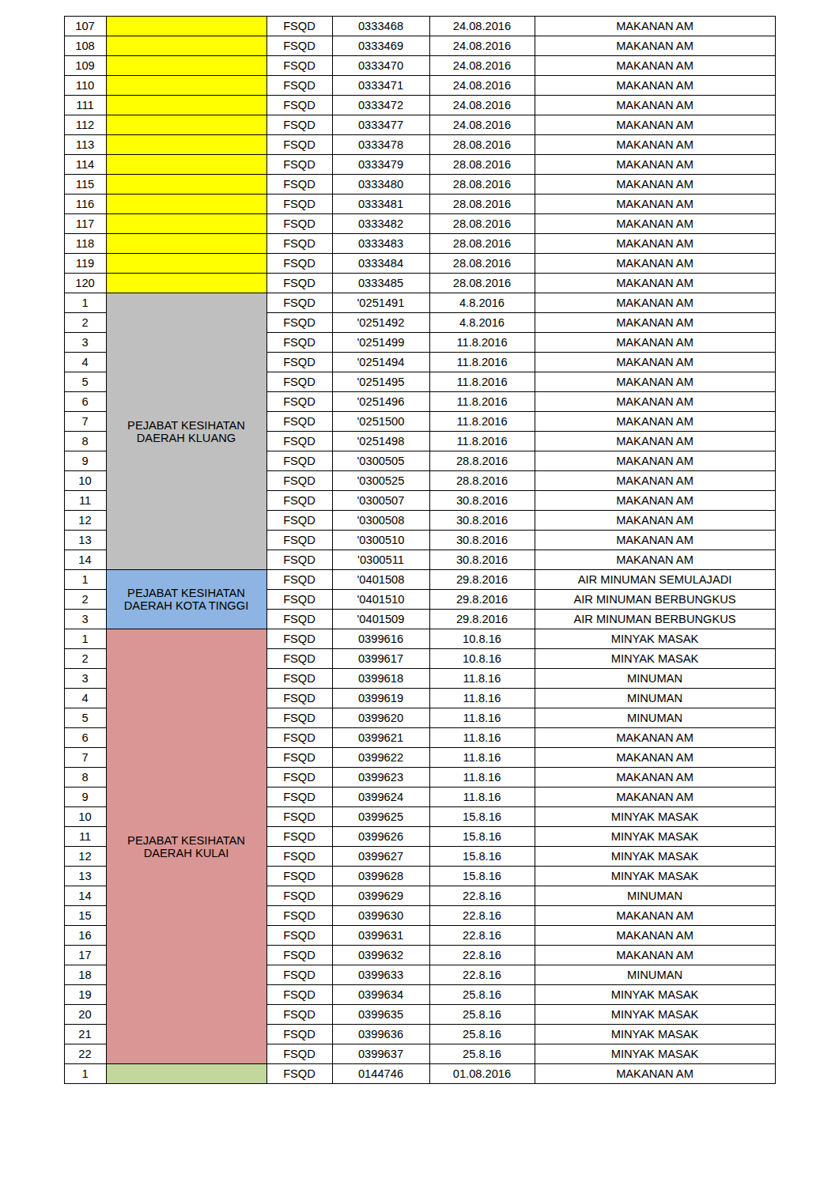| 107 | | FSQD | 0333468 | 24.08.2016 | MAKANAN AM |
| 108 | | FSQD | 0333469 | 24.08.2016 | MAKANAN AM |
| 109 | | FSQD | 0333470 | 24.08.2016 | MAKANAN AM |
| 110 | | FSQD | 0333471 | 24.08.2016 | MAKANAN AM |
| 111 | | FSQD | 0333472 | 24.08.2016 | MAKANAN AM |
| 112 | | FSQD | 0333477 | 24.08.2016 | MAKANAN AM |
| 113 | | FSQD | 0333478 | 28.08.2016 | MAKANAN AM |
| 114 | | FSQD | 0333479 | 28.08.2016 | MAKANAN AM |
| 115 | | FSQD | 0333480 | 28.08.2016 | MAKANAN AM |
| 116 | | FSQD | 0333481 | 28.08.2016 | MAKANAN AM |
| 117 | | FSQD | 0333482 | 28.08.2016 | MAKANAN AM |
| 118 | | FSQD | 0333483 | 28.08.2016 | MAKANAN AM |
| 119 | | FSQD | 0333484 | 28.08.2016 | MAKANAN AM |
| 120 | | FSQD | 0333485 | 28.08.2016 | MAKANAN AM |
| 1 | PEJABAT KESIHATAN DAERAH KLUANG | FSQD | '0251491 | 4.8.2016 | MAKANAN AM |
| 2 | FSQD | '0251492 | 4.8.2016 | MAKANAN AM |
| 3 | FSQD | '0251499 | 11.8.2016 | MAKANAN AM |
| 4 | FSQD | '0251494 | 11.8.2016 | MAKANAN AM |
| 5 | FSQD | '0251495 | 11.8.2016 | MAKANAN AM |
| 6 | FSQD | '0251496 | 11.8.2016 | MAKANAN AM |
| 7 | FSQD | '0251500 | 11.8.2016 | MAKANAN AM |
| 8 | FSQD | '0251498 | 11.8.2016 | MAKANAN AM |
| 9 | FSQD | '0300505 | 28.8.2016 | MAKANAN AM |
| 10 | FSQD | '0300525 | 28.8.2016 | MAKANAN AM |
| 11 | FSQD | '0300507 | 30.8.2016 | MAKANAN AM |
| 12 | FSQD | '0300508 | 30.8.2016 | MAKANAN AM |
| 13 | FSQD | '0300510 | 30.8.2016 | MAKANAN AM |
| 14 | FSQD | '0300511 | 30.8.2016 | MAKANAN AM |
| 1 | PEJABAT KESIHATAN DAERAH KOTA TINGGI | FSQD | '0401508 | 29.8.2016 | AIR MINUMAN SEMULAJADI |
| 2 | FSQD | '0401510 | 29.8.2016 | AIR MINUMAN BERBUNGKUS |
| 3 | FSQD | '0401509 | 29.8.2016 | AIR MINUMAN BERBUNGKUS |
| 1 | PEJABAT KESIHATAN DAERAH KULAI | FSQD | 0399616 | 10.8.16 | MINYAK MASAK |
| 2 | FSQD | 0399617 | 10.8.16 | MINYAK MASAK |
| 3 | FSQD | 0399618 | 11.8.16 | MINUMAN |
| 4 | FSQD | 0399619 | 11.8.16 | MINUMAN |
| 5 | FSQD | 0399620 | 11.8.16 | MINUMAN |
| 6 | FSQD | 0399621 | 11.8.16 | MAKANAN AM |
| 7 | FSQD | 0399622 | 11.8.16 | MAKANAN AM |
| 8 | FSQD | 0399623 | 11.8.16 | MAKANAN AM |
| 9 | FSQD | 0399624 | 11.8.16 | MAKANAN AM |
| 10 | FSQD | 0399625 | 15.8.16 | MINYAK MASAK |
| 11 | FSQD | 0399626 | 15.8.16 | MINYAK MASAK |
| 12 | FSQD | 0399627 | 15.8.16 | MINYAK MASAK |
| 13 | FSQD | 0399628 | 15.8.16 | MINYAK MASAK |
| 14 | FSQD | 0399629 | 22.8.16 | MINUMAN |
| 15 | FSQD | 0399630 | 22.8.16 | MAKANAN AM |
| 16 | FSQD | 0399631 | 22.8.16 | MAKANAN AM |
| 17 | FSQD | 0399632 | 22.8.16 | MAKANAN AM |
| 18 | FSQD | 0399633 | 22.8.16 | MINUMAN |
| 19 | FSQD | 0399634 | 25.8.16 | MINYAK MASAK |
| 20 | FSQD | 0399635 | 25.8.16 | MINYAK MASAK |
| 21 | FSQD | 0399636 | 25.8.16 | MINYAK MASAK |
| 22 | FSQD | 0399637 | 25.8.16 | MINYAK MASAK |
| 1 | | FSQD | 0144746 | 01.08.2016 | MAKANAN AM |